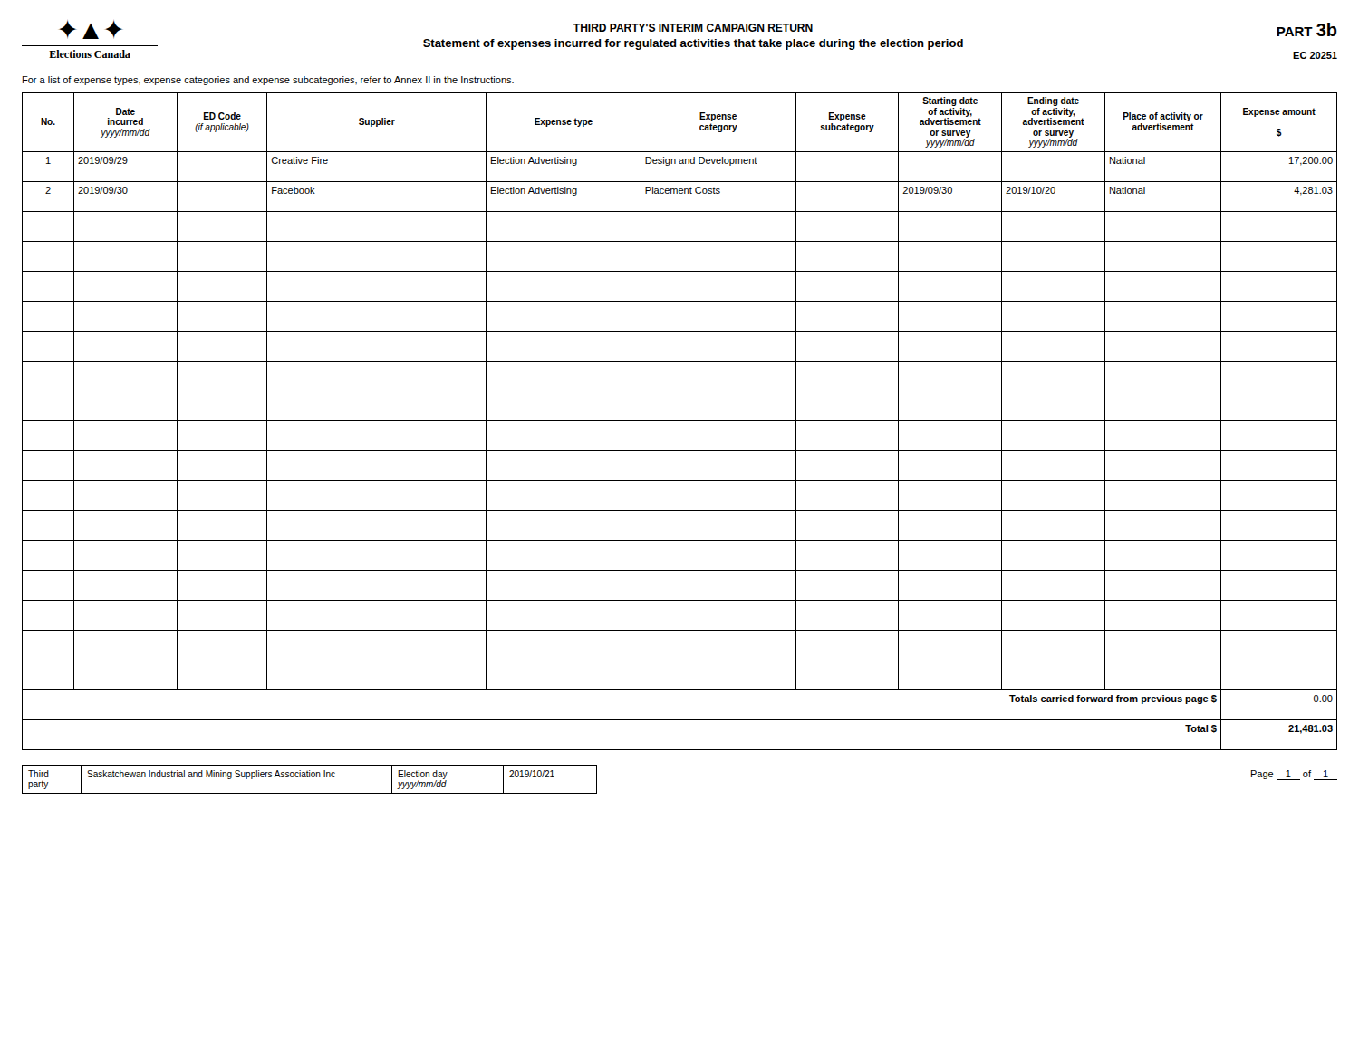✦▲✦
Elections Canada
Third Party's Interim Campaign Return
Statement of expenses incurred for regulated activities that take place during the election period
PART 3b
EC 20251
For a list of expense types, expense categories and expense subcategories, refer to Annex II in the Instructions.
| No. | Date incurred yyyy/mm/dd | ED Code (if applicable) | Supplier | Expense type | Expense category | Expense subcategory | Starting date of activity, advertisement or survey yyyy/mm/dd | Ending date of activity, advertisement or survey yyyy/mm/dd | Place of activity or advertisement | Expense amount $ |
| --- | --- | --- | --- | --- | --- | --- | --- | --- | --- | --- |
| 1 | 2019/09/29 | | Creative Fire | Election Advertising | Design and Development | | | | National | 17,200.00 |
| 2 | 2019/09/30 | | Facebook | Election Advertising | Placement Costs | | 2019/09/30 | 2019/10/20 | National | 4,281.03 |
| Totals carried forward from previous page $ | 0.00 |
| Total $ | 21,481.03 |
| Third party | Saskatchewan Industrial and Mining Suppliers Association Inc | Election day yyyy/mm/dd | 2019/10/21 |
Page 1 of 1